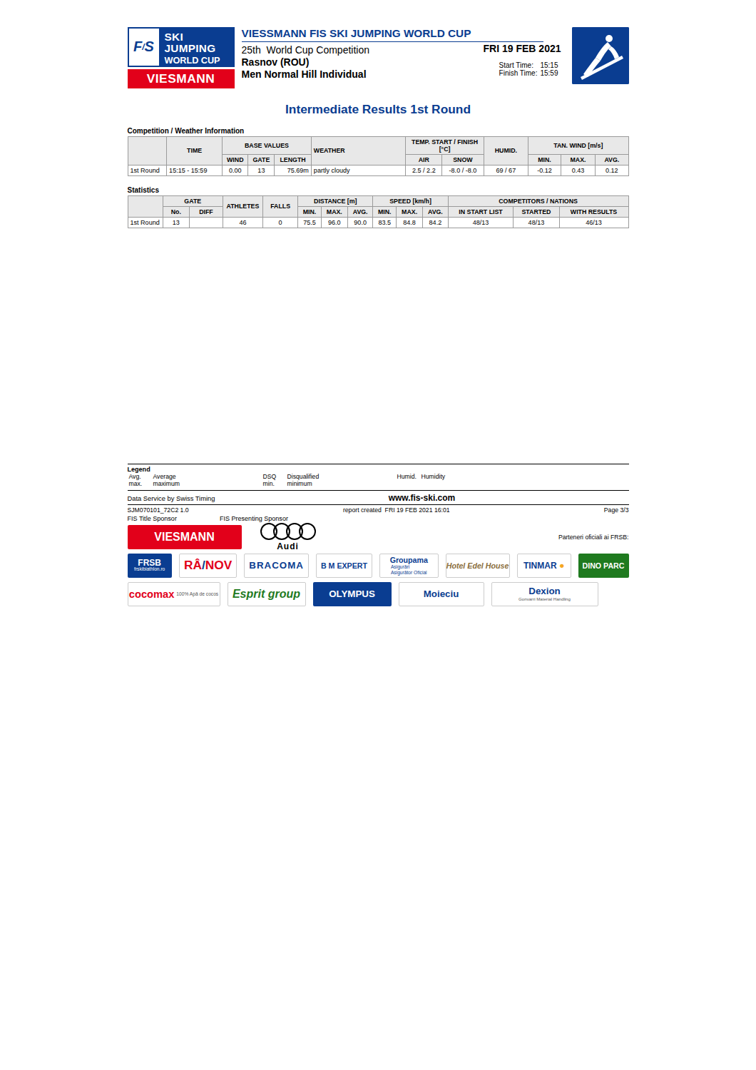F/S
SKI
JUMPING
WORLD CUP
VIESMANN
VIESSMANN FIS SKI JUMPING WORLD CUP
25th World Cup Competition
Rasnov (ROU)
Men Normal Hill Individual
FRI 19 FEB 2021
| Start Time: | 15:15 |
| Finish Time: | 15:59 |
Intermediate Results 1st Round
Competition / Weather Information
| | TIME | BASE VALUES | WEATHER | TEMP. START / FINISH [°C] | HUMID. | TAN. WIND [m/s] |
| --- | --- | --- | --- | --- | --- | --- |
| WIND | GATE | LENGTH | AIR | SNOW | MIN. | MAX. | AVG. |
| 1st Round | 15:15 - 15:59 | 0.00 | 13 | 75.69m | partly cloudy | 2.5 / 2.2 | -8.0 / -8.0 | 69 / 67 | -0.12 | 0.43 | 0.12 |
Statistics
| | GATE | ATHLETES | FALLS | DISTANCE [m] | SPEED [km/h] | COMPETITORS / NATIONS |
| --- | --- | --- | --- | --- | --- | --- |
| No. | DIFF | MIN. | MAX. | AVG. | MIN. | MAX. | AVG. | IN START LIST | STARTED | WITH RESULTS |
| 1st Round | 13 | | 46 | 0 | 75.5 | 96.0 | 90.0 | 83.5 | 84.8 | 84.2 | 48/13 | 48/13 | 46/13 |
Legend
| Avg. | Average | DSQ | Disqualified | Humid. | Humidity | |
| max. | maximum | min. | minimum | | | |
Data Service by Swiss Timing
www.fis-ski.com
SJM070101_72C2 1.0
report created FRI 19 FEB 2021 16:01
Page 3/3
FIS Title Sponsor
FIS Presenting Sponsor
VIESMANN
Audi
Parteneri oficiali ai FRSB:
FRSBfrskibiathlon.ro
RÂ/NOV
BRACOMA
B M EXPERT
GroupamaAsigurări
Asigurător Oficial
Hotel Edel House
TINMAR•
DINO PARC
cocomax100% Apă de cocos
Esprit group
OLYMPUS
Moieciu
DexionGonvarri Material Handling